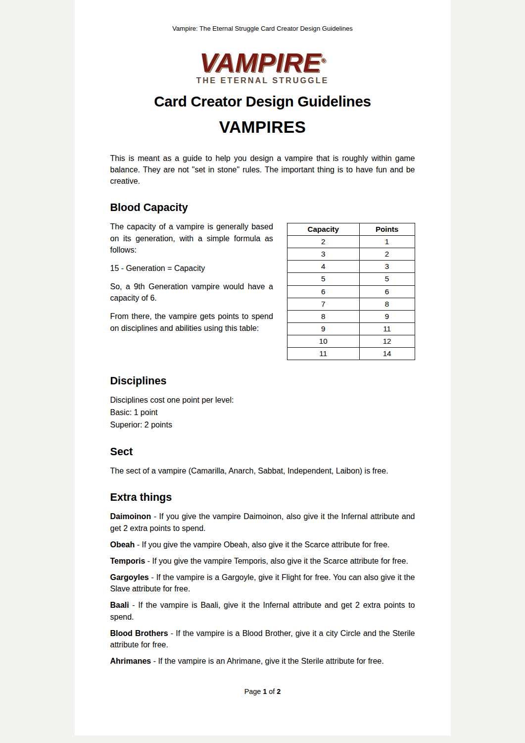Vampire: The Eternal Struggle Card Creator Design Guidelines
VAMPIRE® THE ETERNAL STRUGGLE
Card Creator Design Guidelines
VAMPIRES
This is meant as a guide to help you design a vampire that is roughly within game balance. They are not "set in stone" rules. The important thing is to have fun and be creative.
Blood Capacity
The capacity of a vampire is generally based on its generation, with a simple formula as follows:
15 - Generation = Capacity
So, a 9th Generation vampire would have a capacity of 6.
From there, the vampire gets points to spend on disciplines and abilities using this table:
Capacity and points
| Capacity | Points |
| --- | --- |
| 2 | 1 |
| 3 | 2 |
| 4 | 3 |
| 5 | 5 |
| 6 | 6 |
| 7 | 8 |
| 8 | 9 |
| 9 | 11 |
| 10 | 12 |
| 11 | 14 |
Disciplines
Disciplines cost one point per level:
Basic: 1 point
Superior: 2 points
Sect
The sect of a vampire (Camarilla, Anarch, Sabbat, Independent, Laibon) is free.
Extra things
Daimoinon - If you give the vampire Daimoinon, also give it the Infernal attribute and get 2 extra points to spend.
Obeah - If you give the vampire Obeah, also give it the Scarce attribute for free.
Temporis - If you give the vampire Temporis, also give it the Scarce attribute for free.
Gargoyles - If the vampire is a Gargoyle, give it Flight for free. You can also give it the Slave attribute for free.
Baali - If the vampire is Baali, give it the Infernal attribute and get 2 extra points to spend.
Blood Brothers - If the vampire is a Blood Brother, give it a city Circle and the Sterile attribute for free.
Ahrimanes - If the vampire is an Ahrimane, give it the Sterile attribute for free.
Page 1 of 2